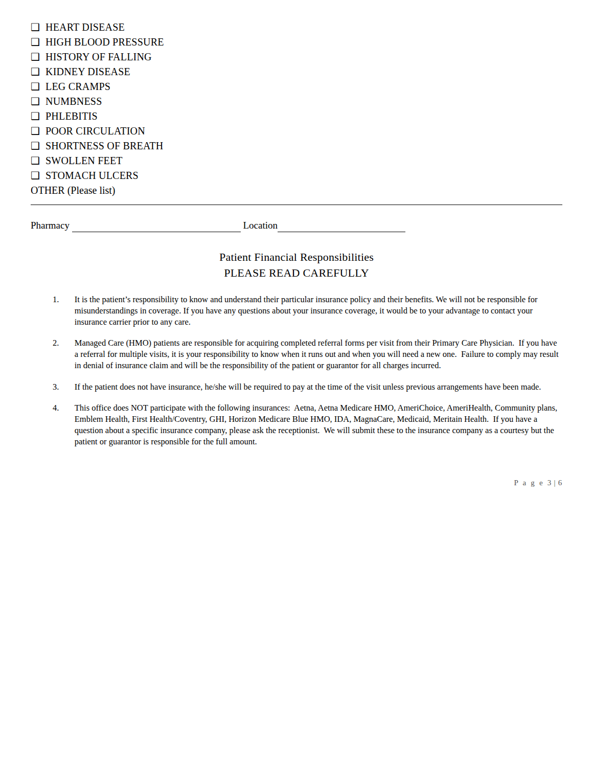❑HEART DISEASE
❑HIGH BLOOD PRESSURE
❑HISTORY OF FALLING
❑KIDNEY DISEASE
❑LEG CRAMPS
❑NUMBNESS
❑PHLEBITIS
❑POOR CIRCULATION
❑SHORTNESS OF BREATH
❑SWOLLEN FEET
❑STOMACH ULCERS
OTHER (Please list)
Pharmacy Location
Patient Financial Responsibilities
PLEASE READ CAREFULLY
1. It is the patient’s responsibility to know and understand their particular insurance policy and their benefits. We will not be responsible for misunderstandings in coverage. If you have any questions about your insurance coverage, it would be to your advantage to contact your insurance carrier prior to any care.
2. Managed Care (HMO) patients are responsible for acquiring completed referral forms per visit from their Primary Care Physician. If you have a referral for multiple visits, it is your responsibility to know when it runs out and when you will need a new one. Failure to comply may result in denial of insurance claim and will be the responsibility of the patient or guarantor for all charges incurred.
3. If the patient does not have insurance, he/she will be required to pay at the time of the visit unless previous arrangements have been made.
4. This office does NOT participate with the following insurances: Aetna, Aetna Medicare HMO, AmeriChoice, AmeriHealth, Community plans, Emblem Health, First Health/Coventry, GHI, Horizon Medicare Blue HMO, IDA, MagnaCare, Medicaid, Meritain Health. If you have a question about a specific insurance company, please ask the receptionist. We will submit these to the insurance company as a courtesy but the patient or guarantor is responsible for the full amount.
P a g e 3 | 6